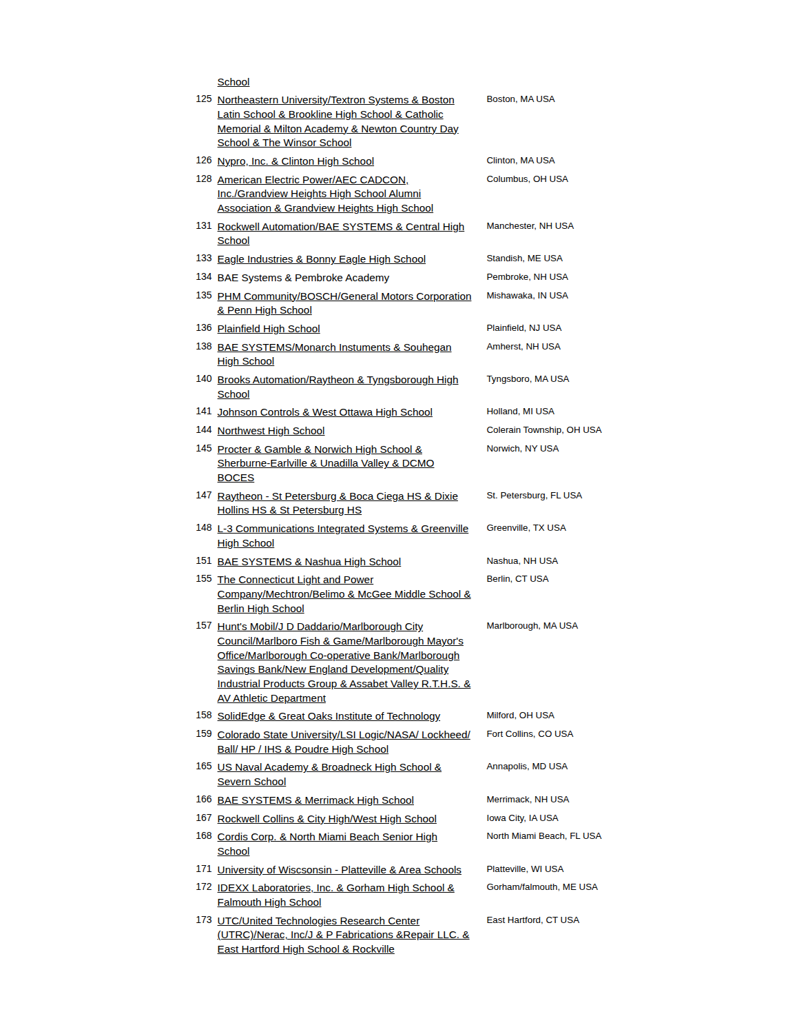| | School | |
| 125 | Northeastern University/Textron Systems & Boston Latin School & Brookline High School & Catholic Memorial & Milton Academy & Newton Country Day School & The Winsor School | Boston, MA USA |
| 126 | Nypro, Inc. & Clinton High School | Clinton, MA USA |
| 128 | American Electric Power/AEC CADCON, Inc./Grandview Heights High School Alumni Association & Grandview Heights High School | Columbus, OH USA |
| 131 | Rockwell Automation/BAE SYSTEMS & Central High School | Manchester, NH USA |
| 133 | Eagle Industries & Bonny Eagle High School | Standish, ME USA |
| 134 | BAE Systems & Pembroke Academy | Pembroke, NH USA |
| 135 | PHM Community/BOSCH/General Motors Corporation & Penn High School | Mishawaka, IN USA |
| 136 | Plainfield High School | Plainfield, NJ USA |
| 138 | BAE SYSTEMS/Monarch Instuments & Souhegan High School | Amherst, NH USA |
| 140 | Brooks Automation/Raytheon & Tyngsborough High School | Tyngsboro, MA USA |
| 141 | Johnson Controls & West Ottawa High School | Holland, MI USA |
| 144 | Northwest High School | Colerain Township, OH USA |
| 145 | Procter & Gamble & Norwich High School & Sherburne-Earlville & Unadilla Valley & DCMO BOCES | Norwich, NY USA |
| 147 | Raytheon - St Petersburg & Boca Ciega HS & Dixie Hollins HS & St Petersburg HS | St. Petersburg, FL USA |
| 148 | L-3 Communications Integrated Systems & Greenville High School | Greenville, TX USA |
| 151 | BAE SYSTEMS & Nashua High School | Nashua, NH USA |
| 155 | The Connecticut Light and Power Company/Mechtron/Belimo & McGee Middle School & Berlin High School | Berlin, CT USA |
| 157 | Hunt's Mobil/J D Daddario/Marlborough City Council/Marlboro Fish & Game/Marlborough Mayor's Office/Marlborough Co-operative Bank/Marlborough Savings Bank/New England Development/Quality Industrial Products Group & Assabet Valley R.T.H.S. & AV Athletic Department | Marlborough, MA USA |
| 158 | SolidEdge & Great Oaks Institute of Technology | Milford, OH USA |
| 159 | Colorado State University/LSI Logic/NASA/ Lockheed/ Ball/ HP / IHS & Poudre High School | Fort Collins, CO USA |
| 165 | US Naval Academy & Broadneck High School & Severn School | Annapolis, MD USA |
| 166 | BAE SYSTEMS & Merrimack High School | Merrimack, NH USA |
| 167 | Rockwell Collins & City High/West High School | Iowa City, IA USA |
| 168 | Cordis Corp. & North Miami Beach Senior High School | North Miami Beach, FL USA |
| 171 | University of Wiscsonsin - Platteville & Area Schools | Platteville, WI USA |
| 172 | IDEXX Laboratories, Inc. & Gorham High School & Falmouth High School | Gorham/falmouth, ME USA |
| 173 | UTC/United Technologies Research Center (UTRC)/Nerac, Inc/J & P Fabrications &Repair LLC. & East Hartford High School & Rockville | East Hartford, CT USA |